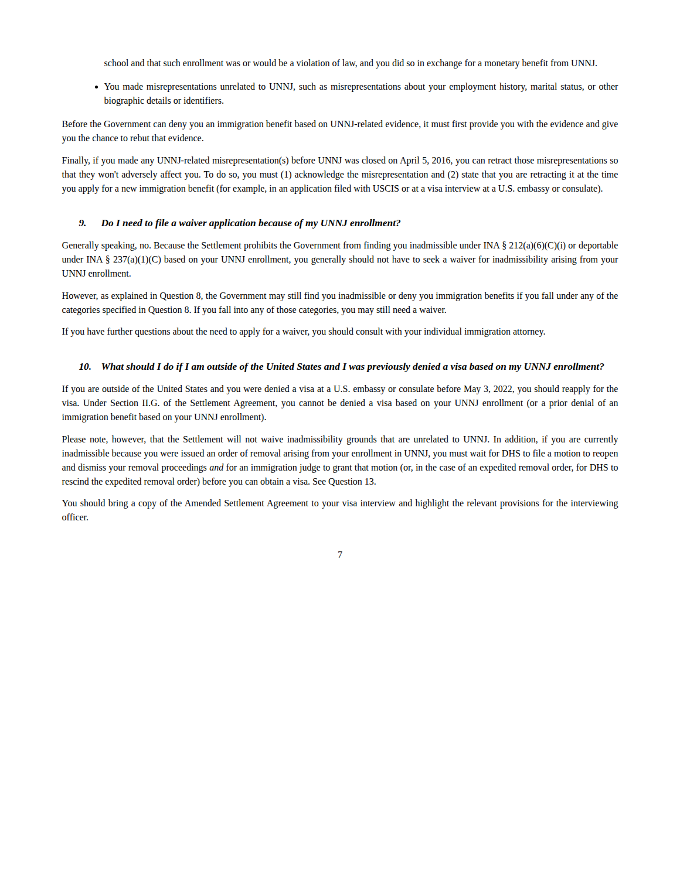school and that such enrollment was or would be a violation of law, and you did so in exchange for a monetary benefit from UNNJ.
You made misrepresentations unrelated to UNNJ, such as misrepresentations about your employment history, marital status, or other biographic details or identifiers.
Before the Government can deny you an immigration benefit based on UNNJ-related evidence, it must first provide you with the evidence and give you the chance to rebut that evidence.
Finally, if you made any UNNJ-related misrepresentation(s) before UNNJ was closed on April 5, 2016, you can retract those misrepresentations so that they won't adversely affect you. To do so, you must (1) acknowledge the misrepresentation and (2) state that you are retracting it at the time you apply for a new immigration benefit (for example, in an application filed with USCIS or at a visa interview at a U.S. embassy or consulate).
9. Do I need to file a waiver application because of my UNNJ enrollment?
Generally speaking, no. Because the Settlement prohibits the Government from finding you inadmissible under INA § 212(a)(6)(C)(i) or deportable under INA § 237(a)(1)(C) based on your UNNJ enrollment, you generally should not have to seek a waiver for inadmissibility arising from your UNNJ enrollment.
However, as explained in Question 8, the Government may still find you inadmissible or deny you immigration benefits if you fall under any of the categories specified in Question 8. If you fall into any of those categories, you may still need a waiver.
If you have further questions about the need to apply for a waiver, you should consult with your individual immigration attorney.
10. What should I do if I am outside of the United States and I was previously denied a visa based on my UNNJ enrollment?
If you are outside of the United States and you were denied a visa at a U.S. embassy or consulate before May 3, 2022, you should reapply for the visa. Under Section II.G. of the Settlement Agreement, you cannot be denied a visa based on your UNNJ enrollment (or a prior denial of an immigration benefit based on your UNNJ enrollment).
Please note, however, that the Settlement will not waive inadmissibility grounds that are unrelated to UNNJ. In addition, if you are currently inadmissible because you were issued an order of removal arising from your enrollment in UNNJ, you must wait for DHS to file a motion to reopen and dismiss your removal proceedings and for an immigration judge to grant that motion (or, in the case of an expedited removal order, for DHS to rescind the expedited removal order) before you can obtain a visa. See Question 13.
You should bring a copy of the Amended Settlement Agreement to your visa interview and highlight the relevant provisions for the interviewing officer.
7